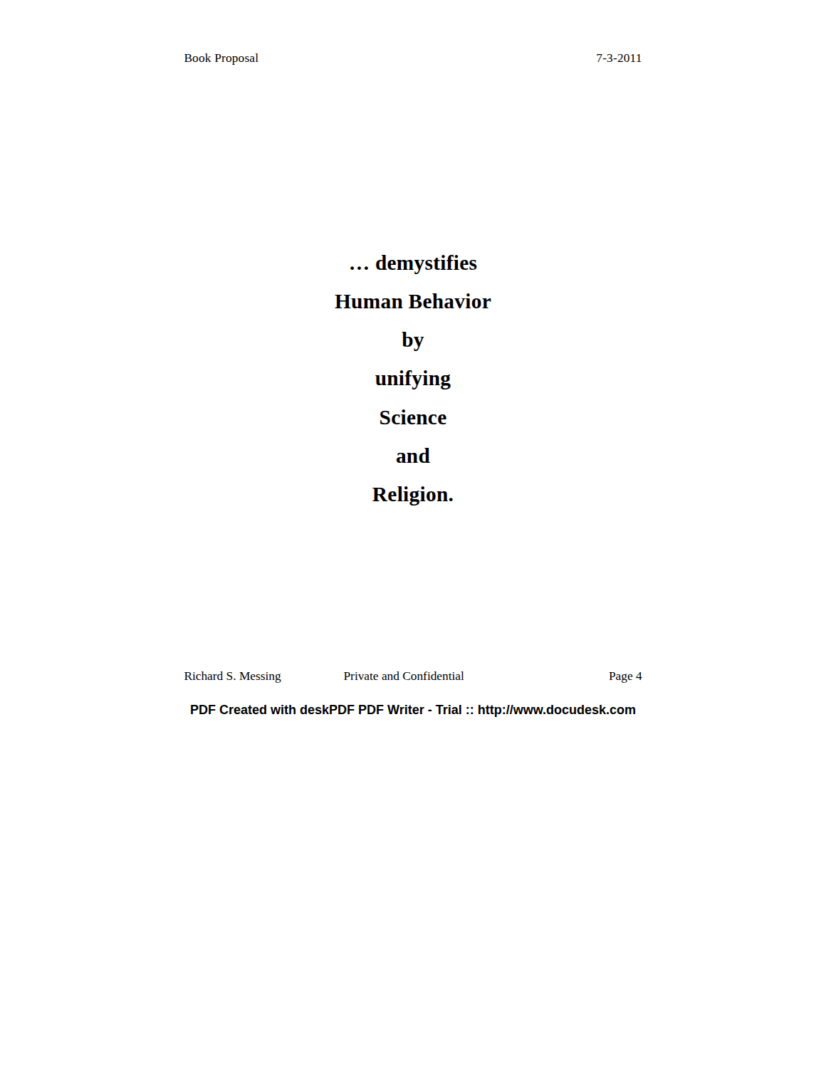Book Proposal
7-3-2011
… demystifies Human Behavior by unifying Science and Religion.
Richard S. Messing
Private and Confidential
Page 4
PDF Created with deskPDF PDF Writer - Trial :: http://www.docudesk.com